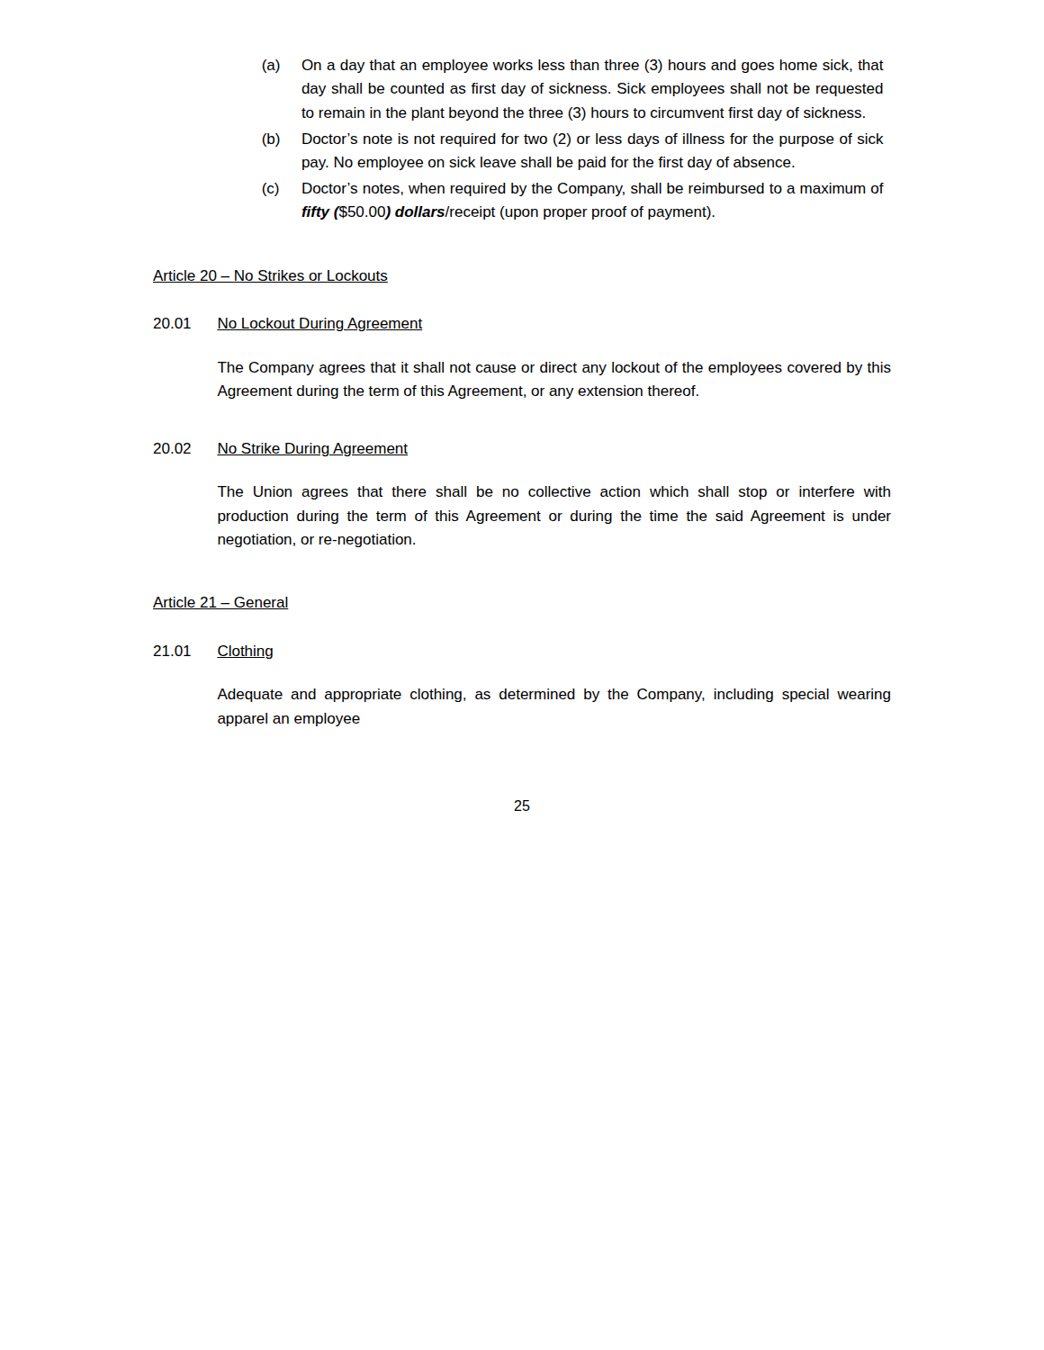(a) On a day that an employee works less than three (3) hours and goes home sick, that day shall be counted as first day of sickness. Sick employees shall not be requested to remain in the plant beyond the three (3) hours to circumvent first day of sickness.
(b) Doctor’s note is not required for two (2) or less days of illness for the purpose of sick pay. No employee on sick leave shall be paid for the first day of absence.
(c) Doctor’s notes, when required by the Company, shall be reimbursed to a maximum of fifty ($50.00) dollars/receipt (upon proper proof of payment).
Article 20 – No Strikes or Lockouts
20.01
No Lockout During Agreement
The Company agrees that it shall not cause or direct any lockout of the employees covered by this Agreement during the term of this Agreement, or any extension thereof.
20.02
No Strike During Agreement
The Union agrees that there shall be no collective action which shall stop or interfere with production during the term of this Agreement or during the time the said Agreement is under negotiation, or re-negotiation.
Article 21 – General
21.01
Clothing
Adequate and appropriate clothing, as determined by the Company, including special wearing apparel an employee
25